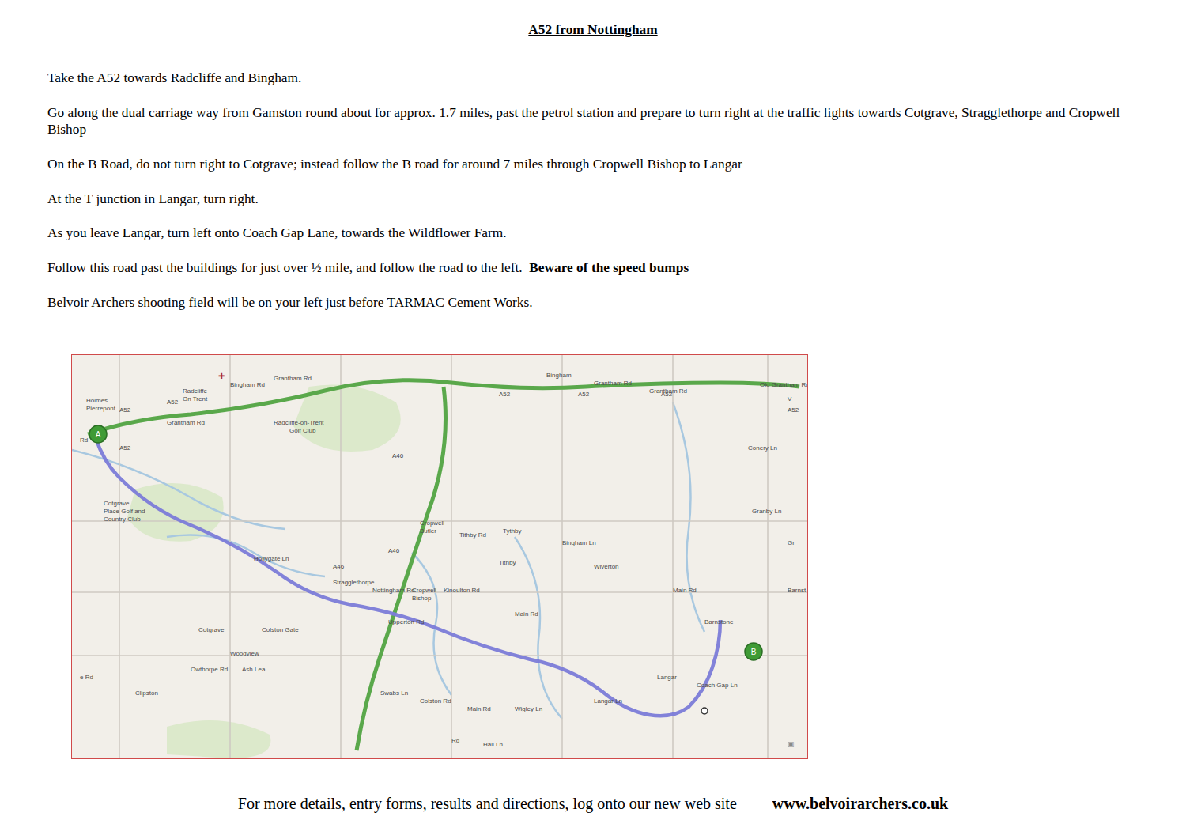A52 from Nottingham
Take the A52 towards Radcliffe and Bingham.
Go along the dual carriage way from Gamston round about for approx. 1.7 miles, past the petrol station and prepare to turn right at the traffic lights towards Cotgrave, Stragglethorpe and Cropwell Bishop
On the B Road, do not turn right to Cotgrave; instead follow the B road for around 7 miles through Cropwell Bishop to Langar
At the T junction in Langar, turn right.
As you leave Langar, turn left onto Coach Gap Lane, towards the Wildflower Farm.
Follow this road past the buildings for just over ½ mile, and follow the road to the left. Beware of the speed bumps
Belvoir Archers shooting field will be on your left just before TARMAC Cement Works.
A B Holmes Pierrepont Radcliffe On Trent Bingham Rd Grantham Rd Bingham Grantham Rd Grantham Rd Old Grantham Rd V A52 A52 A52 A52 A52 A52 Grantham Rd Radcliffe-on-Trent Golf Club Rd A52 Cotgrave Place Golf and Country Club Hollygate Ln Stragglethorpe Cotgrave Colston Gate Woodview Owthorpe Rd Ash Lea Clipston e Rd Upperton Rd Swabs Ln Colston Rd Main Rd Wigley Ln Rd Hall Ln Cropwell Butler Tithby Rd Tythby Tithby Bingham Ln Wiverton Cropwell Bishop Nottingham Rd Kinoulton Rd Main Rd Barnstone Main Rd Barnst Granby Ln Conery Ln Gr Langar Langar Ln Coach Gap Ln A46 A46 A46 ✚ ▣
For more details, entry forms, results and directions, log onto our new web site www.belvoirarchers.co.uk